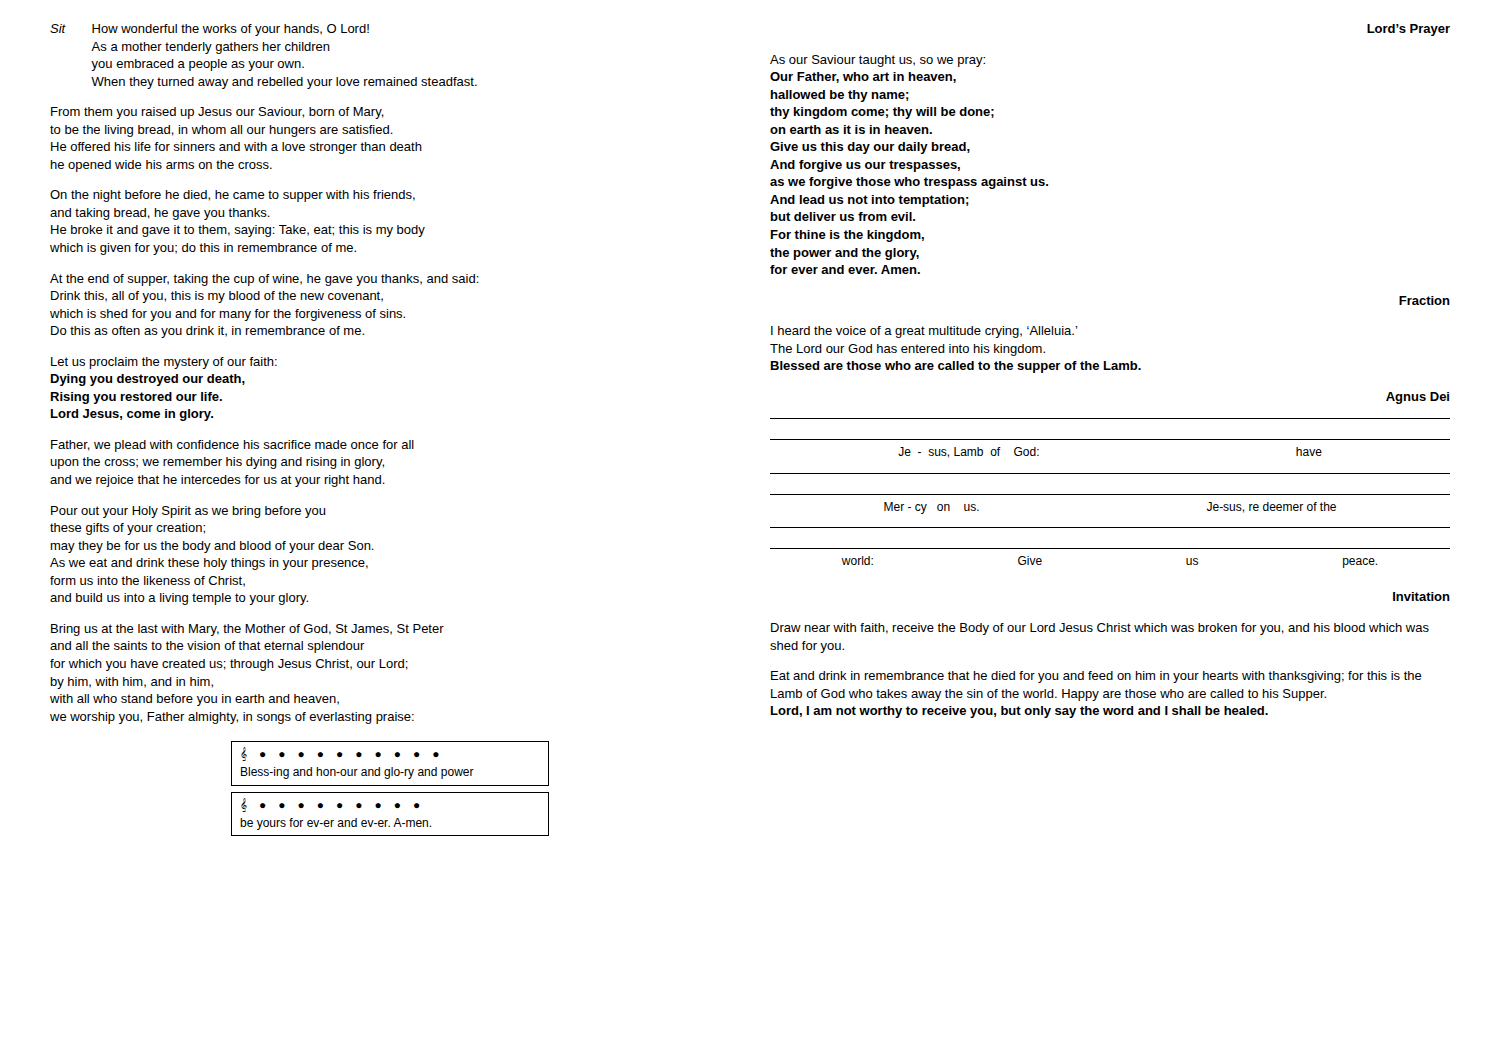Sit
How wonderful the works of your hands, O Lord!
As a mother tenderly gathers her children
you embraced a people as your own.
When they turned away and rebelled your love remained steadfast.
From them you raised up Jesus our Saviour, born of Mary,
to be the living bread, in whom all our hungers are satisfied.
He offered his life for sinners and with a love stronger than death
he opened wide his arms on the cross.
On the night before he died, he came to supper with his friends,
and taking bread, he gave you thanks.
He broke it and gave it to them, saying: Take, eat; this is my body
which is given for you; do this in remembrance of me.
At the end of supper, taking the cup of wine, he gave you thanks, and said:
Drink this, all of you, this is my blood of the new covenant,
which is shed for you and for many for the forgiveness of sins.
Do this as often as you drink it, in remembrance of me.
Let us proclaim the mystery of our faith:
Dying you destroyed our death,
Rising you restored our life.
Lord Jesus, come in glory.
Father, we plead with confidence his sacrifice made once for all
upon the cross; we remember his dying and rising in glory,
and we rejoice that he intercedes for us at your right hand.
Pour out your Holy Spirit as we bring before you
these gifts of your creation;
may they be for us the body and blood of your dear Son.
As we eat and drink these holy things in your presence,
form us into the likeness of Christ,
and build us into a living temple to your glory.
Bring us at the last with Mary, the Mother of God, St James, St Peter
and all the saints to the vision of that eternal splendour
for which you have created us; through Jesus Christ, our Lord;
by him, with him, and in him,
with all who stand before you in earth and heaven,
we worship you, Father almighty, in songs of everlasting praise:
𝄞 ● ● ● ● ● ● ● ● ● ●
Bless-ing and hon-our and glo-ry and power
𝄞 ● ● ● ● ● ● ● ● ●
be yours for ev-er and ev-er. A-men.
Lord’s Prayer
As our Saviour taught us, so we pray:
Our Father, who art in heaven,
hallowed be thy name;
thy kingdom come; thy will be done;
on earth as it is in heaven.
Give us this day our daily bread,
And forgive us our trespasses,
as we forgive those who trespass against us.
And lead us not into temptation;
but deliver us from evil.
For thine is the kingdom,
the power and the glory,
for ever and ever. Amen.
Fraction
I heard the voice of a great multitude crying, ‘Alleluia.’
The Lord our God has entered into his kingdom.
Blessed are those who are called to the supper of the Lamb.
Agnus Dei
Je - sus, Lamb of God: have
Mer - cy on us. Je-sus, re deemer of the
world: Give us peace.
Invitation
Draw near with faith, receive the Body of our Lord Jesus Christ which was broken for you, and his blood which was shed for you.
Eat and drink in remembrance that he died for you and feed on him in your hearts with thanksgiving; for this is the Lamb of God who takes away the sin of the world. Happy are those who are called to his Supper.
Lord, I am not worthy to receive you, but only say the word and I shall be healed.